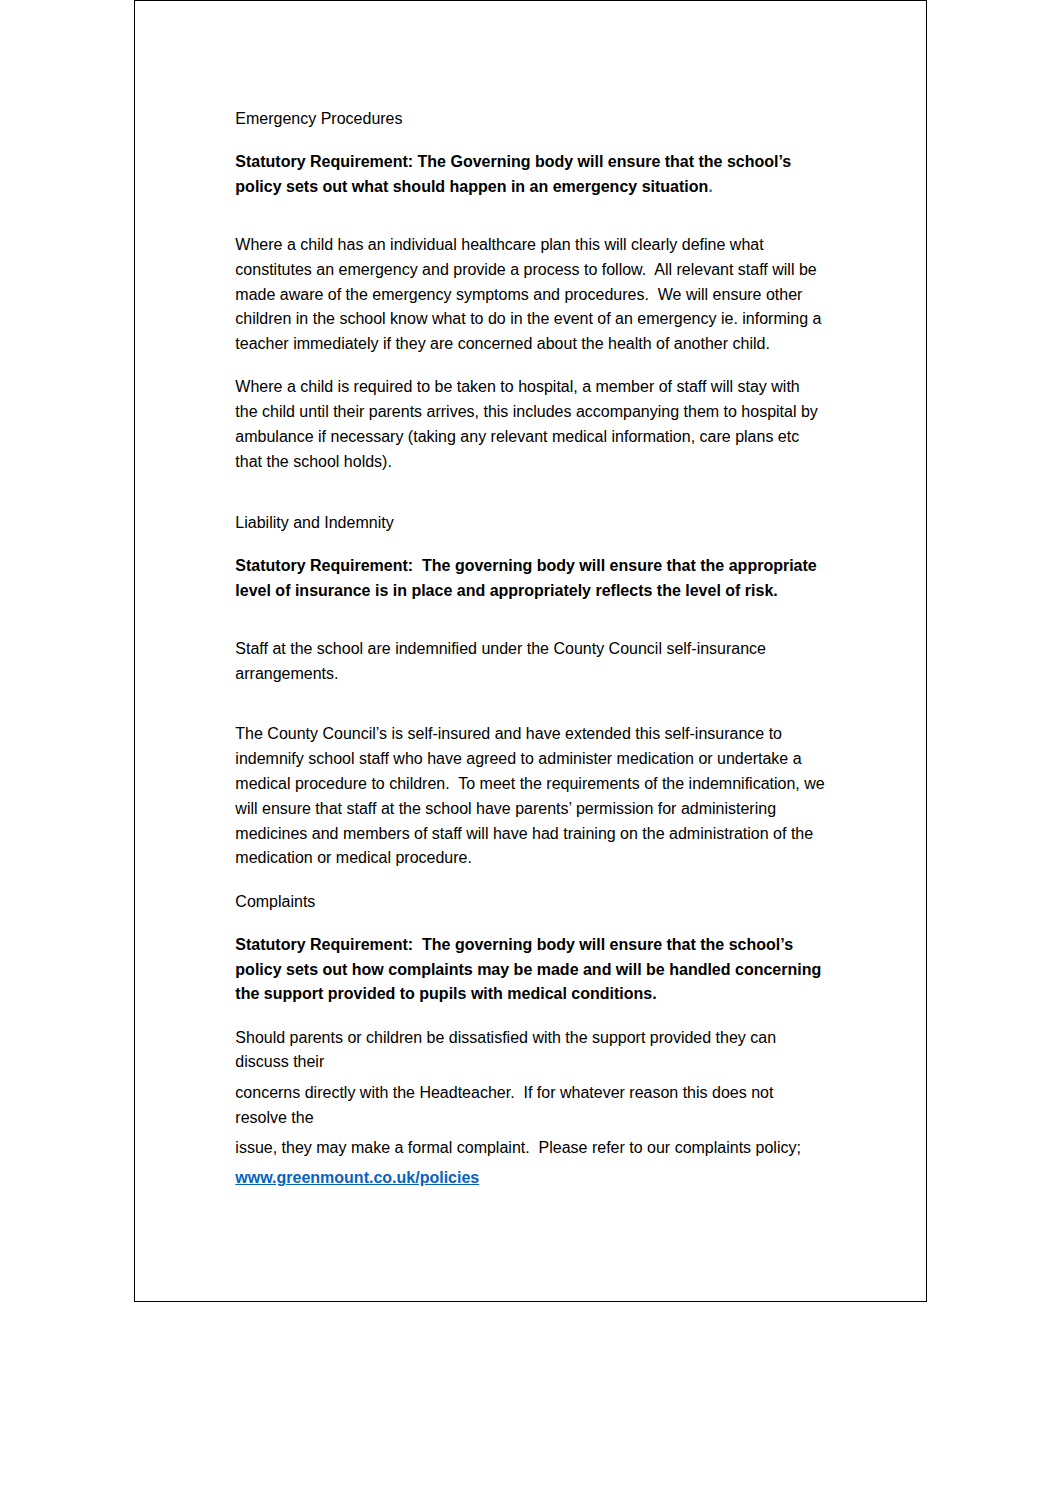Emergency Procedures
Statutory Requirement: The Governing body will ensure that the school’s policy sets out what should happen in an emergency situation.
Where a child has an individual healthcare plan this will clearly define what constitutes an emergency and provide a process to follow. All relevant staff will be made aware of the emergency symptoms and procedures. We will ensure other children in the school know what to do in the event of an emergency ie. informing a teacher immediately if they are concerned about the health of another child.
Where a child is required to be taken to hospital, a member of staff will stay with the child until their parents arrives, this includes accompanying them to hospital by ambulance if necessary (taking any relevant medical information, care plans etc that the school holds).
Liability and Indemnity
Statutory Requirement: The governing body will ensure that the appropriate level of insurance is in place and appropriately reflects the level of risk.
Staff at the school are indemnified under the County Council self-insurance arrangements.
The County Council’s is self-insured and have extended this self-insurance to indemnify school staff who have agreed to administer medication or undertake a medical procedure to children. To meet the requirements of the indemnification, we will ensure that staff at the school have parents’ permission for administering medicines and members of staff will have had training on the administration of the medication or medical procedure.
Complaints
Statutory Requirement: The governing body will ensure that the school’s policy sets out how complaints may be made and will be handled concerning the support provided to pupils with medical conditions.
Should parents or children be dissatisfied with the support provided they can discuss their
concerns directly with the Headteacher. If for whatever reason this does not resolve the
issue, they may make a formal complaint. Please refer to our complaints policy;
www.greenmount.co.uk/policies